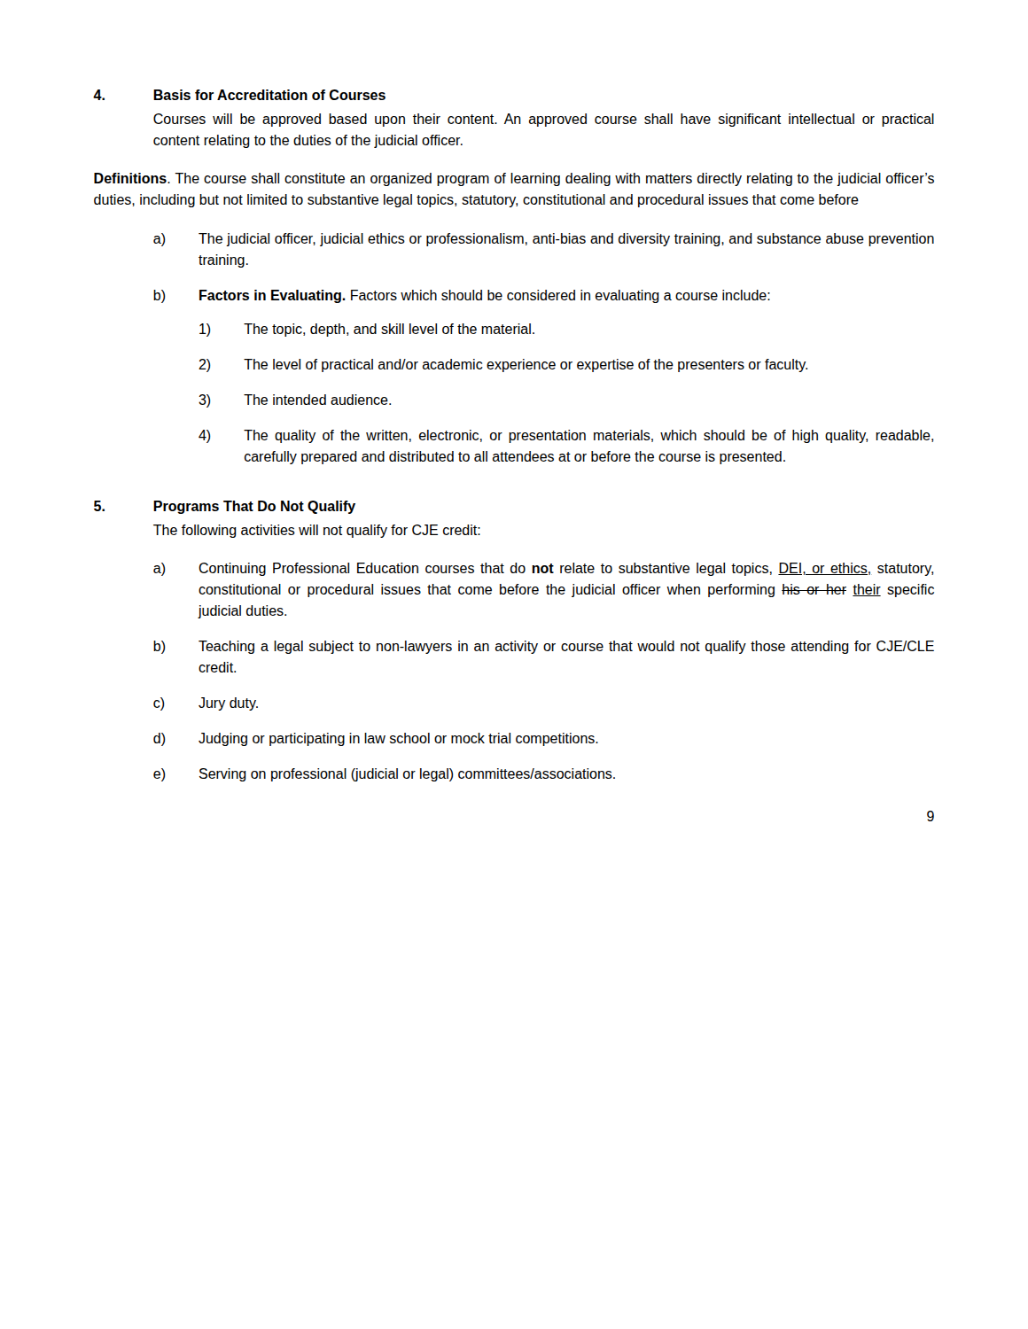4. Basis for Accreditation of Courses
Courses will be approved based upon their content. An approved course shall have significant intellectual or practical content relating to the duties of the judicial officer.
Definitions. The course shall constitute an organized program of learning dealing with matters directly relating to the judicial officer’s duties, including but not limited to substantive legal topics, statutory, constitutional and procedural issues that come before
a) The judicial officer, judicial ethics or professionalism, anti-bias and diversity training, and substance abuse prevention training.
b) Factors in Evaluating. Factors which should be considered in evaluating a course include:
1) The topic, depth, and skill level of the material.
2) The level of practical and/or academic experience or expertise of the presenters or faculty.
3) The intended audience.
4) The quality of the written, electronic, or presentation materials, which should be of high quality, readable, carefully prepared and distributed to all attendees at or before the course is presented.
5. Programs That Do Not Qualify
The following activities will not qualify for CJE credit:
a) Continuing Professional Education courses that do not relate to substantive legal topics, DEI, or ethics, statutory, constitutional or procedural issues that come before the judicial officer when performing his or her their specific judicial duties.
b) Teaching a legal subject to non-lawyers in an activity or course that would not qualify those attending for CJE/CLE credit.
c) Jury duty.
d) Judging or participating in law school or mock trial competitions.
e) Serving on professional (judicial or legal) committees/associations.
9